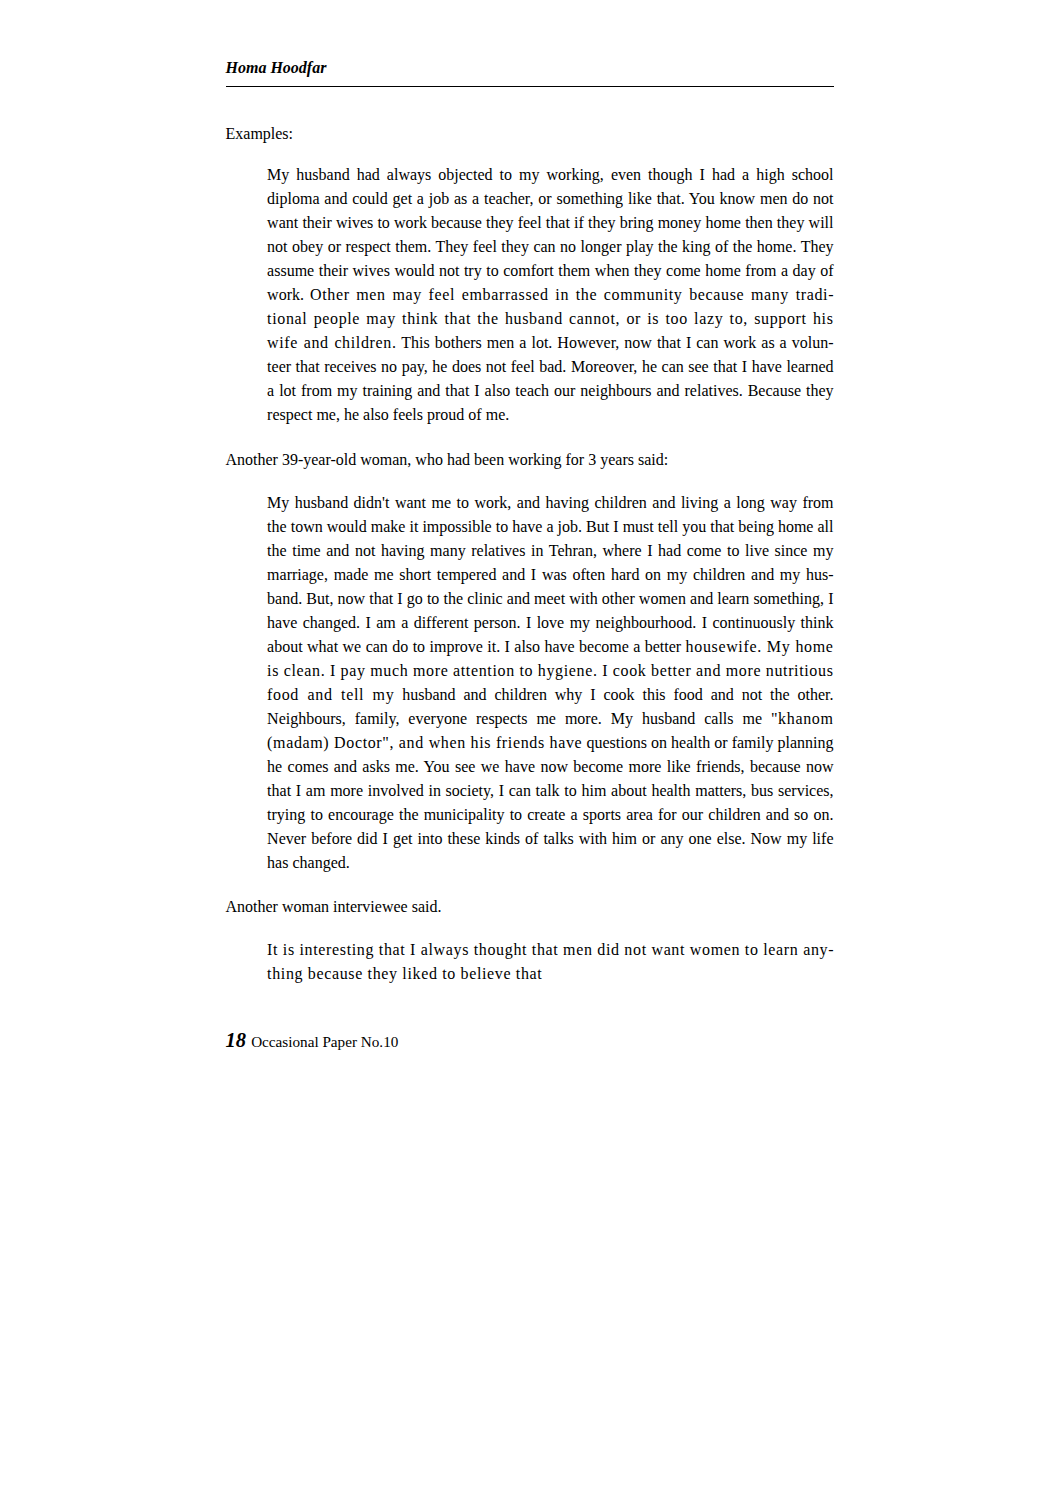Homa Hoodfar
Examples:
My husband had always objected to my working, even though I had a high school diploma and could get a job as a teacher, or something like that. You know men do not want their wives to work because they feel that if they bring money home then they will not obey or respect them. They feel they can no longer play the king of the home. They assume their wives would not try to comfort them when they come home from a day of work. Other men may feel embarrassed in the community because many traditional people may think that the husband cannot, or is too lazy to, support his wife and children. This bothers men a lot. However, now that I can work as a volunteer that receives no pay, he does not feel bad. Moreover, he can see that I have learned a lot from my training and that I also teach our neighbours and relatives. Because they respect me, he also feels proud of me.
Another 39-year-old woman, who had been working for 3 years said:
My husband didn't want me to work, and having children and living a long way from the town would make it impossible to have a job. But I must tell you that being home all the time and not having many relatives in Tehran, where I had come to live since my marriage, made me short tempered and I was often hard on my children and my husband. But, now that I go to the clinic and meet with other women and learn something, I have changed. I am a different person. I love my neighbourhood. I continuously think about what we can do to improve it. I also have become a better housewife. My home is clean. I pay much more attention to hygiene. I cook better and more nutritious food and tell my husband and children why I cook this food and not the other. Neighbours, family, everyone respects me more. My husband calls me "khanom (madam) Doctor", and when his friends have questions on health or family planning he comes and asks me. You see we have now become more like friends, because now that I am more involved in society, I can talk to him about health matters, bus services, trying to encourage the municipality to create a sports area for our children and so on. Never before did I get into these kinds of talks with him or any one else. Now my life has changed.
Another woman interviewee said.
It is interesting that I always thought that men did not want women to learn anything because they liked to believe that
18 Occasional Paper No.10